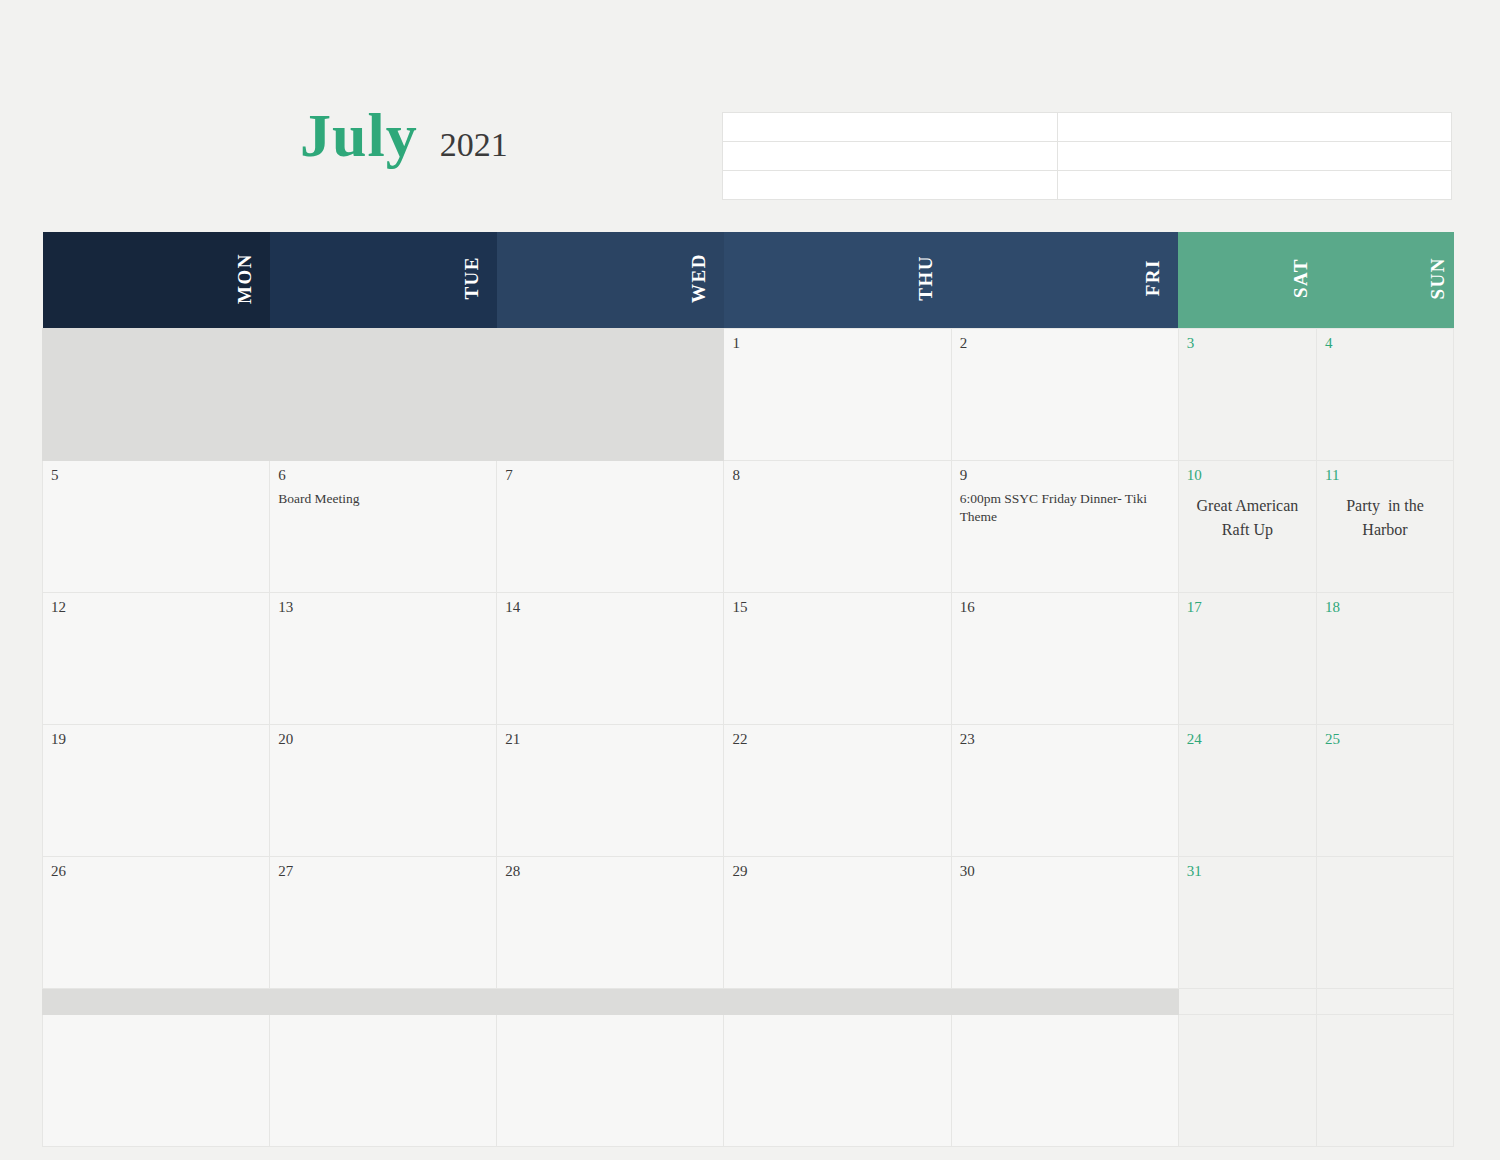July 2021
| MON | TUE | WED | THU | FRI | SAT | SUN |
| --- | --- | --- | --- | --- | --- | --- |
| | | | 1 | 2 | 3 | 4 |
| 5 | 6 Board Meeting | 7 | 8 | 9 6:00pm SSYC Friday Dinner- Tiki Theme | 10 Great American Raft Up | 11 Party in the Harbor |
| 12 | 13 | 14 | 15 | 16 | 17 | 18 |
| 19 | 20 | 21 | 22 | 23 | 24 | 25 |
| 26 | 27 | 28 | 29 | 30 | 31 | |